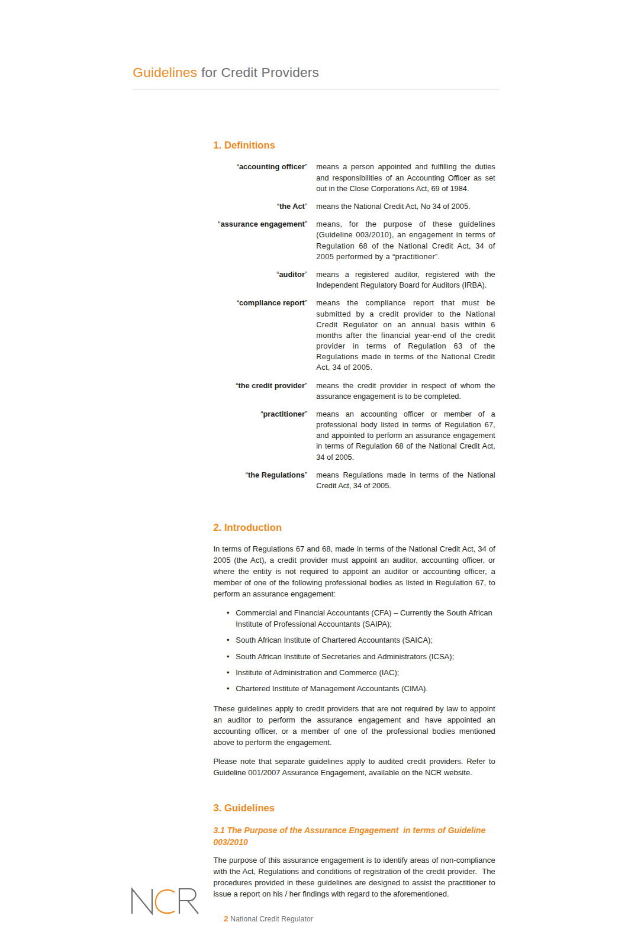Guidelines for Credit Providers
1. Definitions
| “ accounting officer ” | means a person appointed and fulfilling the duties and responsibilities of an Accounting Officer as set out in the Close Corporations Act, 69 of 1984. |
| “ the Act ” | means the National Credit Act, No 34 of 2005. |
| “ assurance engagement ” | means, for the purpose of these guidelines (Guideline 003/2010), an engagement in terms of Regulation 68 of the National Credit Act, 34 of 2005 performed by a “practitioner”. |
| “ auditor ” | means a registered auditor, registered with the Independent Regulatory Board for Auditors (IRBA). |
| “ compliance report ” | means the compliance report that must be submitted by a credit provider to the National Credit Regulator on an annual basis within 6 months after the financial year-end of the credit provider in terms of Regulation 63 of the Regulations made in terms of the National Credit Act, 34 of 2005. |
| “ the credit provider ” | means the credit provider in respect of whom the assurance engagement is to be completed. |
| “ practitioner ” | means an accounting officer or member of a professional body listed in terms of Regulation 67, and appointed to perform an assurance engagement in terms of Regulation 68 of the National Credit Act, 34 of 2005. |
| “ the Regulations ” | means Regulations made in terms of the National Credit Act, 34 of 2005. |
2. Introduction
In terms of Regulations 67 and 68, made in terms of the National Credit Act, 34 of 2005 (the Act), a credit provider must appoint an auditor, accounting officer, or where the entity is not required to appoint an auditor or accounting officer, a member of one of the following professional bodies as listed in Regulation 67, to perform an assurance engagement:
Commercial and Financial Accountants (CFA) – Currently the South African Institute of Professional Accountants (SAIPA);
South African Institute of Chartered Accountants (SAICA);
South African Institute of Secretaries and Administrators (ICSA);
Institute of Administration and Commerce (IAC);
Chartered Institute of Management Accountants (CIMA).
These guidelines apply to credit providers that are not required by law to appoint an auditor to perform the assurance engagement and have appointed an accounting officer, or a member of one of the professional bodies mentioned above to perform the engagement.
Please note that separate guidelines apply to audited credit providers. Refer to Guideline 001/2007 Assurance Engagement, available on the NCR website.
3. Guidelines
3.1 The Purpose of the Assurance Engagement in terms of Guideline 003/2010
The purpose of this assurance engagement is to identify areas of non-compliance with the Act, Regulations and conditions of registration of the credit provider. The procedures provided in these guidelines are designed to assist the practitioner to issue a report on his / her findings with regard to the aforementioned.
2 National Credit Regulator